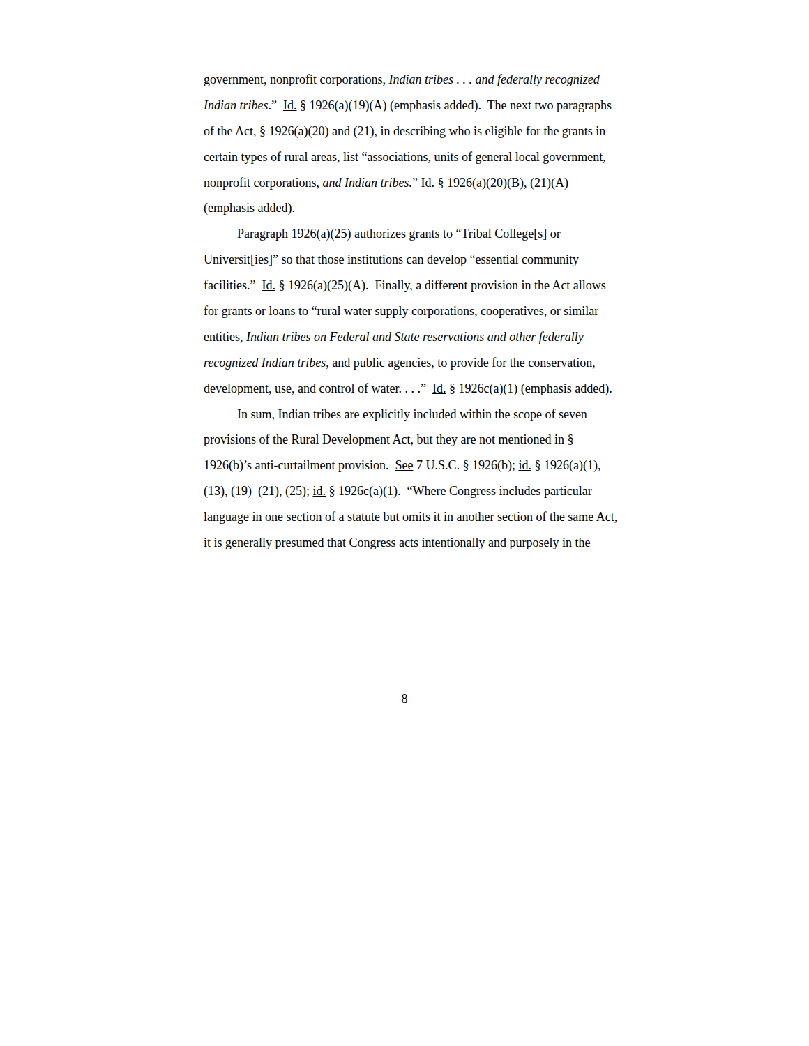government, nonprofit corporations, Indian tribes . . . and federally recognized Indian tribes.” Id. § 1926(a)(19)(A) (emphasis added). The next two paragraphs of the Act, § 1926(a)(20) and (21), in describing who is eligible for the grants in certain types of rural areas, list “associations, units of general local government, nonprofit corporations, and Indian tribes.” Id. § 1926(a)(20)(B), (21)(A) (emphasis added).
Paragraph 1926(a)(25) authorizes grants to “Tribal College[s] or Universit[ies]” so that those institutions can develop “essential community facilities.” Id. § 1926(a)(25)(A). Finally, a different provision in the Act allows for grants or loans to “rural water supply corporations, cooperatives, or similar entities, Indian tribes on Federal and State reservations and other federally recognized Indian tribes, and public agencies, to provide for the conservation, development, use, and control of water. . . .” Id. § 1926c(a)(1) (emphasis added).
In sum, Indian tribes are explicitly included within the scope of seven provisions of the Rural Development Act, but they are not mentioned in § 1926(b)’s anti-curtailment provision. See 7 U.S.C. § 1926(b); id. § 1926(a)(1), (13), (19)–(21), (25); id. § 1926c(a)(1). “Where Congress includes particular language in one section of a statute but omits it in another section of the same Act, it is generally presumed that Congress acts intentionally and purposely in the
8